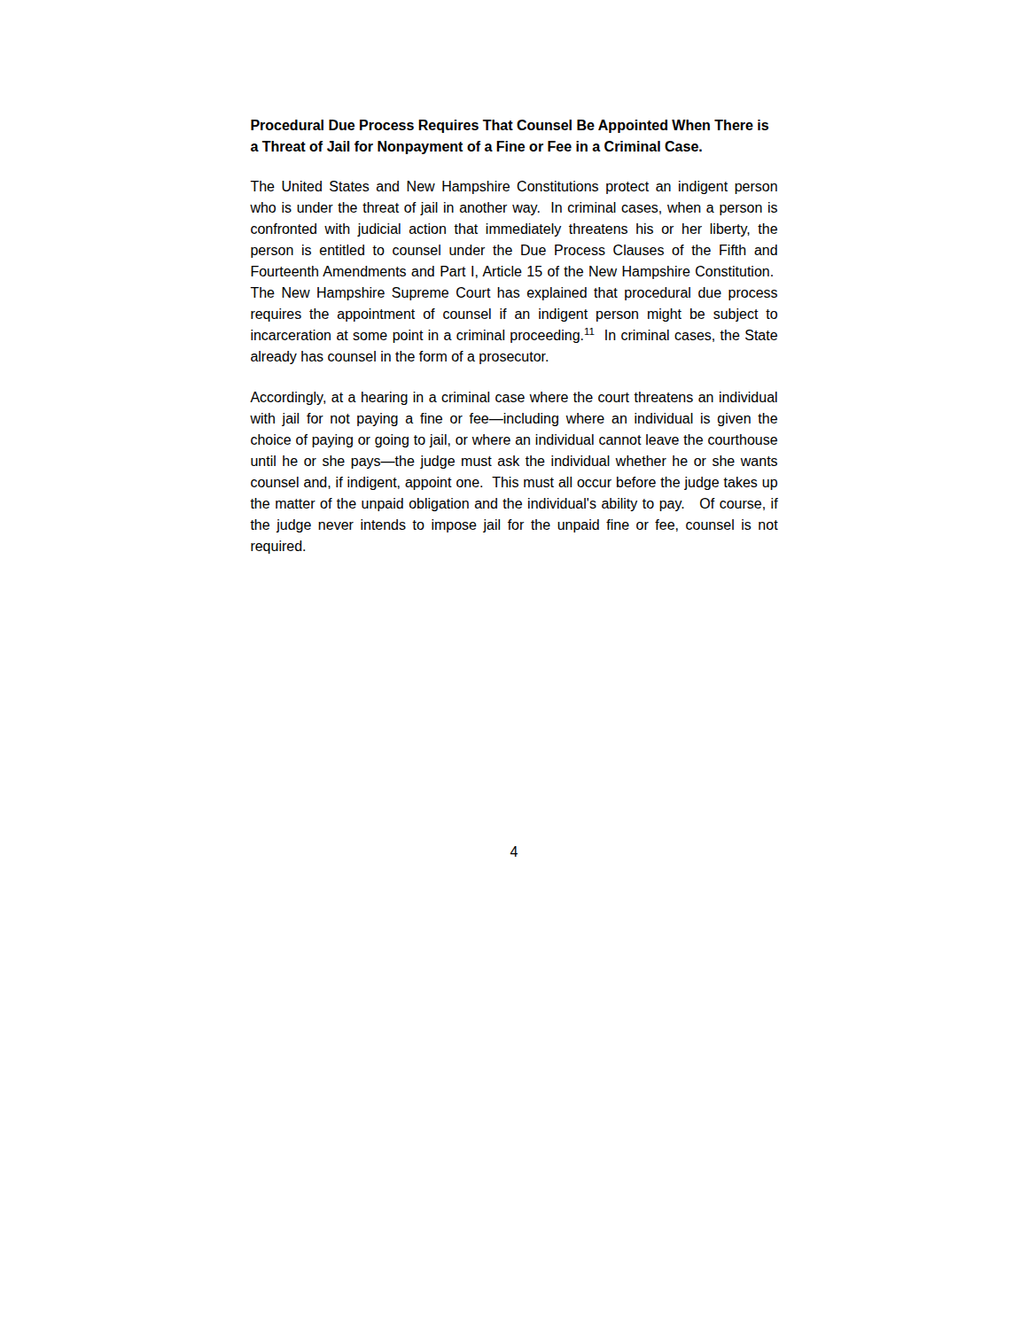Procedural Due Process Requires That Counsel Be Appointed When There is a Threat of Jail for Nonpayment of a Fine or Fee in a Criminal Case.
The United States and New Hampshire Constitutions protect an indigent person who is under the threat of jail in another way. In criminal cases, when a person is confronted with judicial action that immediately threatens his or her liberty, the person is entitled to counsel under the Due Process Clauses of the Fifth and Fourteenth Amendments and Part I, Article 15 of the New Hampshire Constitution. The New Hampshire Supreme Court has explained that procedural due process requires the appointment of counsel if an indigent person might be subject to incarceration at some point in a criminal proceeding.11 In criminal cases, the State already has counsel in the form of a prosecutor.
Accordingly, at a hearing in a criminal case where the court threatens an individual with jail for not paying a fine or fee—including where an individual is given the choice of paying or going to jail, or where an individual cannot leave the courthouse until he or she pays—the judge must ask the individual whether he or she wants counsel and, if indigent, appoint one. This must all occur before the judge takes up the matter of the unpaid obligation and the individual's ability to pay. Of course, if the judge never intends to impose jail for the unpaid fine or fee, counsel is not required.
4